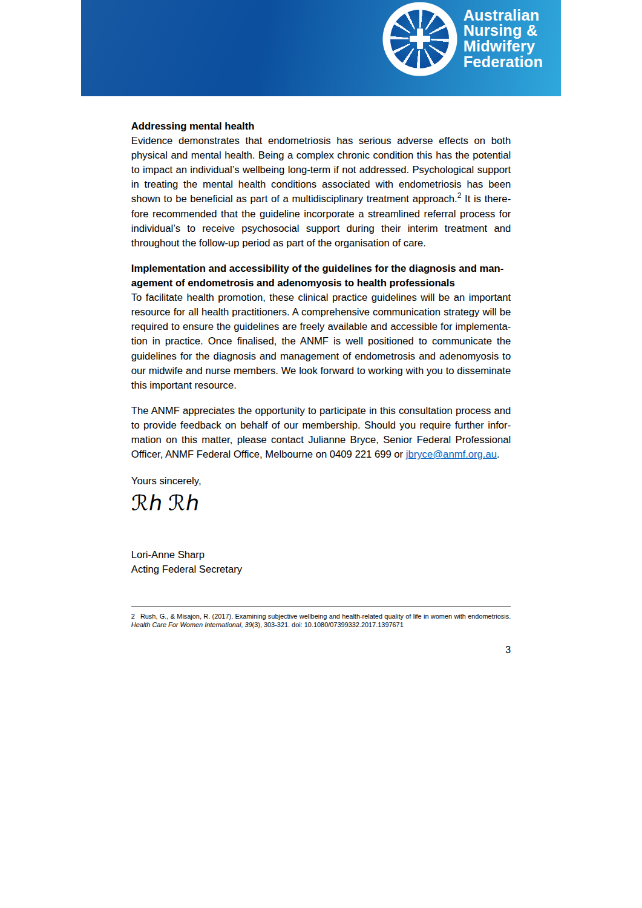Australian
Nursing &
Midwifery
Federation
Addressing mental health
Evidence demonstrates that endometriosis has serious adverse effects on both physical and mental health. Being a complex chronic condition this has the potential to impact an individual’s wellbeing long-term if not addressed. Psychological support in treating the mental health conditions associated with endometriosis has been shown to be beneficial as part of a multidisciplinary treatment approach.2 It is therefore recommended that the guideline incorporate a streamlined referral process for individual’s to receive psychosocial support during their interim treatment and throughout the follow-up period as part of the organisation of care.
Implementation and accessibility of the guidelines for the diagnosis and management of endometrosis and adenomyosis to health professionals
To facilitate health promotion, these clinical practice guidelines will be an important resource for all health practitioners. A comprehensive communication strategy will be required to ensure the guidelines are freely available and accessible for implementation in practice. Once finalised, the ANMF is well positioned to communicate the guidelines for the diagnosis and management of endometrosis and adenomyosis to our midwife and nurse members. We look forward to working with you to disseminate this important resource.
The ANMF appreciates the opportunity to participate in this consultation process and to provide feedback on behalf of our membership. Should you require further information on this matter, please contact Julianne Bryce, Senior Federal Professional Officer, ANMF Federal Office, Melbourne on 0409 221 699 or jbryce@anmf.org.au.
Yours sincerely,
ℛℎ ℛℎ
Lori-Anne Sharp
Acting Federal Secretary
2 Rush, G., & Misajon, R. (2017). Examining subjective wellbeing and health-related quality of life in women with endometriosis. Health Care For Women International, 39(3), 303-321. doi: 10.1080/07399332.2017.1397671
3